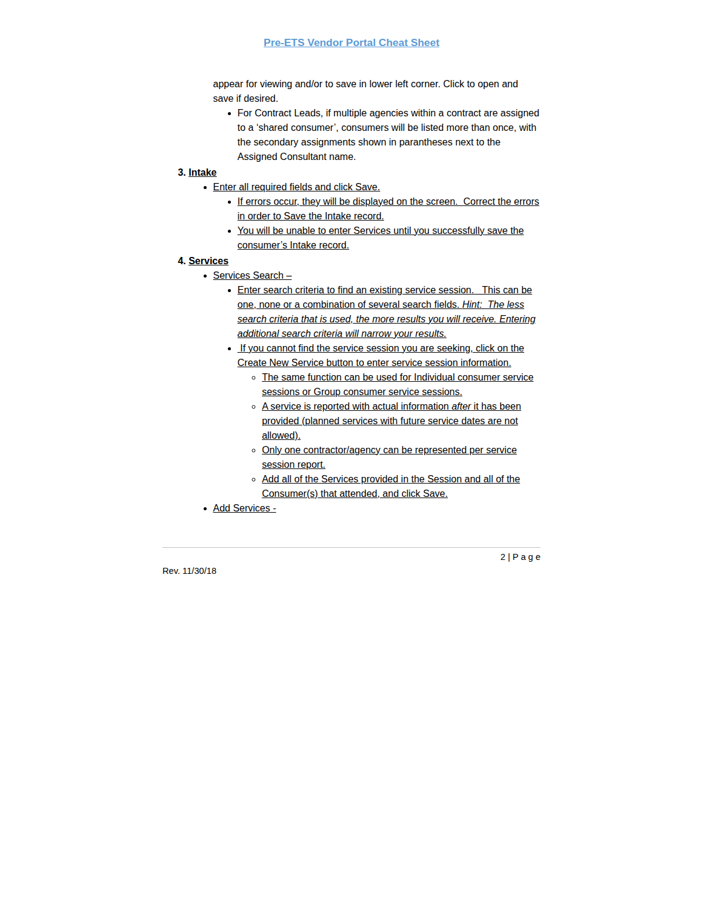Pre-ETS Vendor Portal Cheat Sheet
appear for viewing and/or to save in lower left corner. Click to open and save if desired.
For Contract Leads, if multiple agencies within a contract are assigned to a ‘shared consumer’, consumers will be listed more than once, with the secondary assignments shown in parantheses next to the Assigned Consultant name.
Intake
Enter all required fields and click Save.
If errors occur, they will be displayed on the screen. Correct the errors in order to Save the Intake record.
You will be unable to enter Services until you successfully save the consumer’s Intake record.
Services
Services Search –
Enter search criteria to find an existing service session. This can be one, none or a combination of several search fields. Hint: The less search criteria that is used, the more results you will receive. Entering additional search criteria will narrow your results.
If you cannot find the service session you are seeking, click on the Create New Service button to enter service session information.
The same function can be used for Individual consumer service sessions or Group consumer service sessions.
A service is reported with actual information after it has been provided (planned services with future service dates are not allowed).
Only one contractor/agency can be represented per service session report.
Add all of the Services provided in the Session and all of the Consumer(s) that attended, and click Save.
Add Services -
2 | P a g e
Rev. 11/30/18